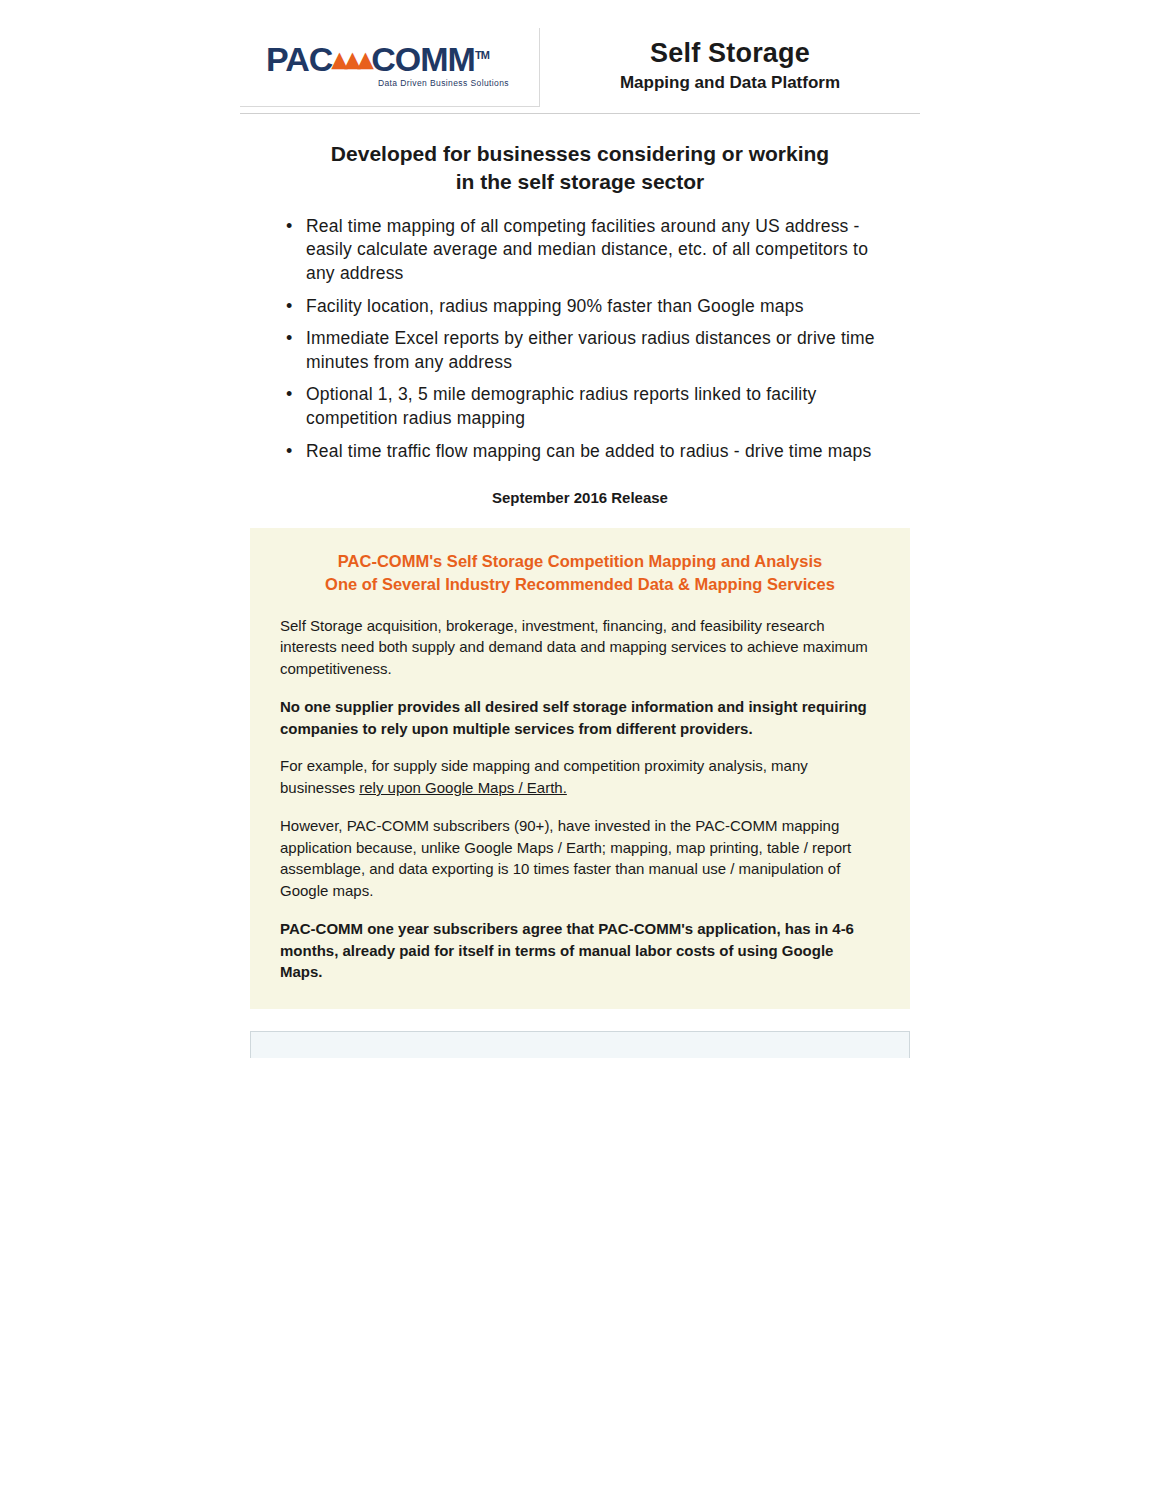PAC▴▴▴COMMTM
Data Driven Business Solutions
Self Storage
Mapping and Data Platform
Developed for businesses considering or working
in the self storage sector
Real time mapping of all competing facilities around any US address - easily calculate average and median distance, etc. of all competitors to any address
Facility location, radius mapping 90% faster than Google maps
Immediate Excel reports by either various radius distances or drive time minutes from any address
Optional 1, 3, 5 mile demographic radius reports linked to facility competition radius mapping
Real time traffic flow mapping can be added to radius - drive time maps
September 2016 Release
PAC-COMM's Self Storage Competition Mapping and Analysis
One of Several Industry Recommended Data & Mapping Services
Self Storage acquisition, brokerage, investment, financing, and feasibility research interests need both supply and demand data and mapping services to achieve maximum competitiveness.
No one supplier provides all desired self storage information and insight requiring companies to rely upon multiple services from different providers.
For example, for supply side mapping and competition proximity analysis, many businesses rely upon Google Maps / Earth.
However, PAC-COMM subscribers (90+), have invested in the PAC-COMM mapping application because, unlike Google Maps / Earth; mapping, map printing, table / report assemblage, and data exporting is 10 times faster than manual use / manipulation of Google maps.
PAC-COMM one year subscribers agree that PAC-COMM's application, has in 4-6 months, already paid for itself in terms of manual labor costs of using Google Maps.